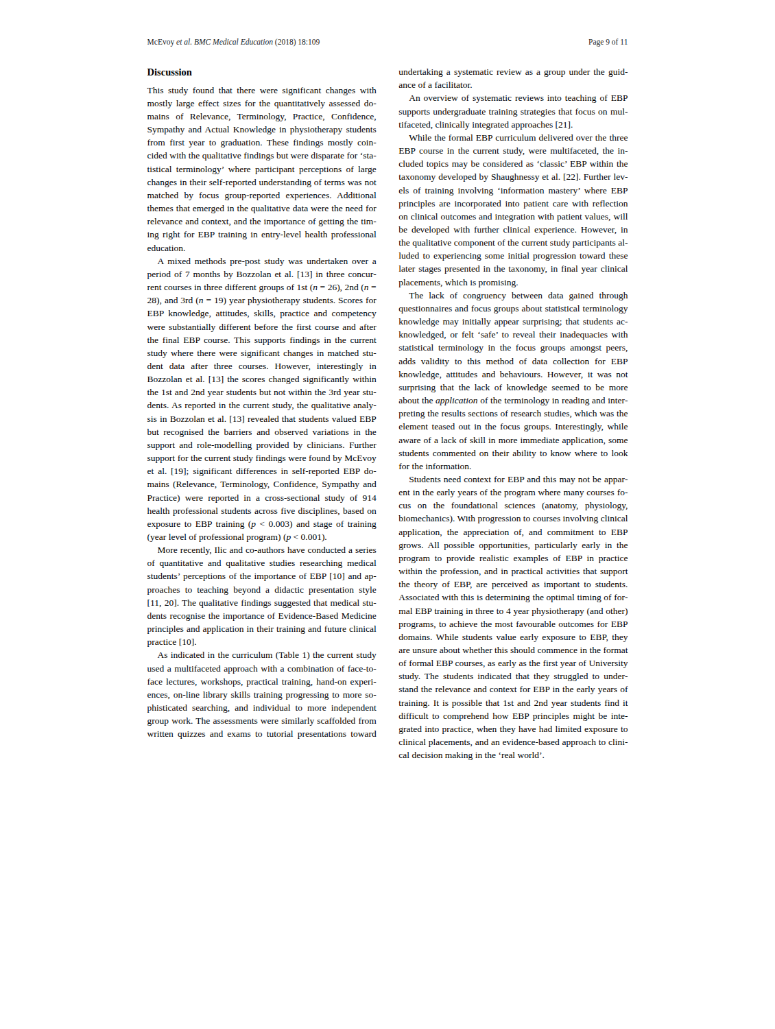McEvoy et al. BMC Medical Education (2018) 18:109
Page 9 of 11
Discussion
This study found that there were significant changes with mostly large effect sizes for the quantitatively assessed domains of Relevance, Terminology, Practice, Confidence, Sympathy and Actual Knowledge in physiotherapy students from first year to graduation. These findings mostly coincided with the qualitative findings but were disparate for ‘statistical terminology’ where participant perceptions of large changes in their self-reported understanding of terms was not matched by focus group-reported experiences. Additional themes that emerged in the qualitative data were the need for relevance and context, and the importance of getting the timing right for EBP training in entry-level health professional education.
A mixed methods pre-post study was undertaken over a period of 7 months by Bozzolan et al. [13] in three concurrent courses in three different groups of 1st (n = 26), 2nd (n = 28), and 3rd (n = 19) year physiotherapy students. Scores for EBP knowledge, attitudes, skills, practice and competency were substantially different before the first course and after the final EBP course. This supports findings in the current study where there were significant changes in matched student data after three courses. However, interestingly in Bozzolan et al. [13] the scores changed significantly within the 1st and 2nd year students but not within the 3rd year students. As reported in the current study, the qualitative analysis in Bozzolan et al. [13] revealed that students valued EBP but recognised the barriers and observed variations in the support and role-modelling provided by clinicians. Further support for the current study findings were found by McEvoy et al. [19]; significant differences in self-reported EBP domains (Relevance, Terminology, Confidence, Sympathy and Practice) were reported in a cross-sectional study of 914 health professional students across five disciplines, based on exposure to EBP training (p < 0.003) and stage of training (year level of professional program) (p < 0.001).
More recently, Ilic and co-authors have conducted a series of quantitative and qualitative studies researching medical students’ perceptions of the importance of EBP [10] and approaches to teaching beyond a didactic presentation style [11, 20]. The qualitative findings suggested that medical students recognise the importance of Evidence-Based Medicine principles and application in their training and future clinical practice [10].
As indicated in the curriculum (Table 1) the current study used a multifaceted approach with a combination of face-to-face lectures, workshops, practical training, hand-on experiences, on-line library skills training progressing to more sophisticated searching, and individual to more independent group work. The assessments were similarly scaffolded from written quizzes and exams to tutorial presentations toward undertaking a systematic review as a group under the guidance of a facilitator.
An overview of systematic reviews into teaching of EBP supports undergraduate training strategies that focus on multifaceted, clinically integrated approaches [21].
While the formal EBP curriculum delivered over the three EBP course in the current study, were multifaceted, the included topics may be considered as ‘classic’ EBP within the taxonomy developed by Shaughnessy et al. [22]. Further levels of training involving ‘information mastery’ where EBP principles are incorporated into patient care with reflection on clinical outcomes and integration with patient values, will be developed with further clinical experience. However, in the qualitative component of the current study participants alluded to experiencing some initial progression toward these later stages presented in the taxonomy, in final year clinical placements, which is promising.
The lack of congruency between data gained through questionnaires and focus groups about statistical terminology knowledge may initially appear surprising; that students acknowledged, or felt ‘safe’ to reveal their inadequacies with statistical terminology in the focus groups amongst peers, adds validity to this method of data collection for EBP knowledge, attitudes and behaviours. However, it was not surprising that the lack of knowledge seemed to be more about the application of the terminology in reading and interpreting the results sections of research studies, which was the element teased out in the focus groups. Interestingly, while aware of a lack of skill in more immediate application, some students commented on their ability to know where to look for the information.
Students need context for EBP and this may not be apparent in the early years of the program where many courses focus on the foundational sciences (anatomy, physiology, biomechanics). With progression to courses involving clinical application, the appreciation of, and commitment to EBP grows. All possible opportunities, particularly early in the program to provide realistic examples of EBP in practice within the profession, and in practical activities that support the theory of EBP, are perceived as important to students. Associated with this is determining the optimal timing of formal EBP training in three to 4 year physiotherapy (and other) programs, to achieve the most favourable outcomes for EBP domains. While students value early exposure to EBP, they are unsure about whether this should commence in the format of formal EBP courses, as early as the first year of University study. The students indicated that they struggled to understand the relevance and context for EBP in the early years of training. It is possible that 1st and 2nd year students find it difficult to comprehend how EBP principles might be integrated into practice, when they have had limited exposure to clinical placements, and an evidence-based approach to clinical decision making in the ‘real world’.